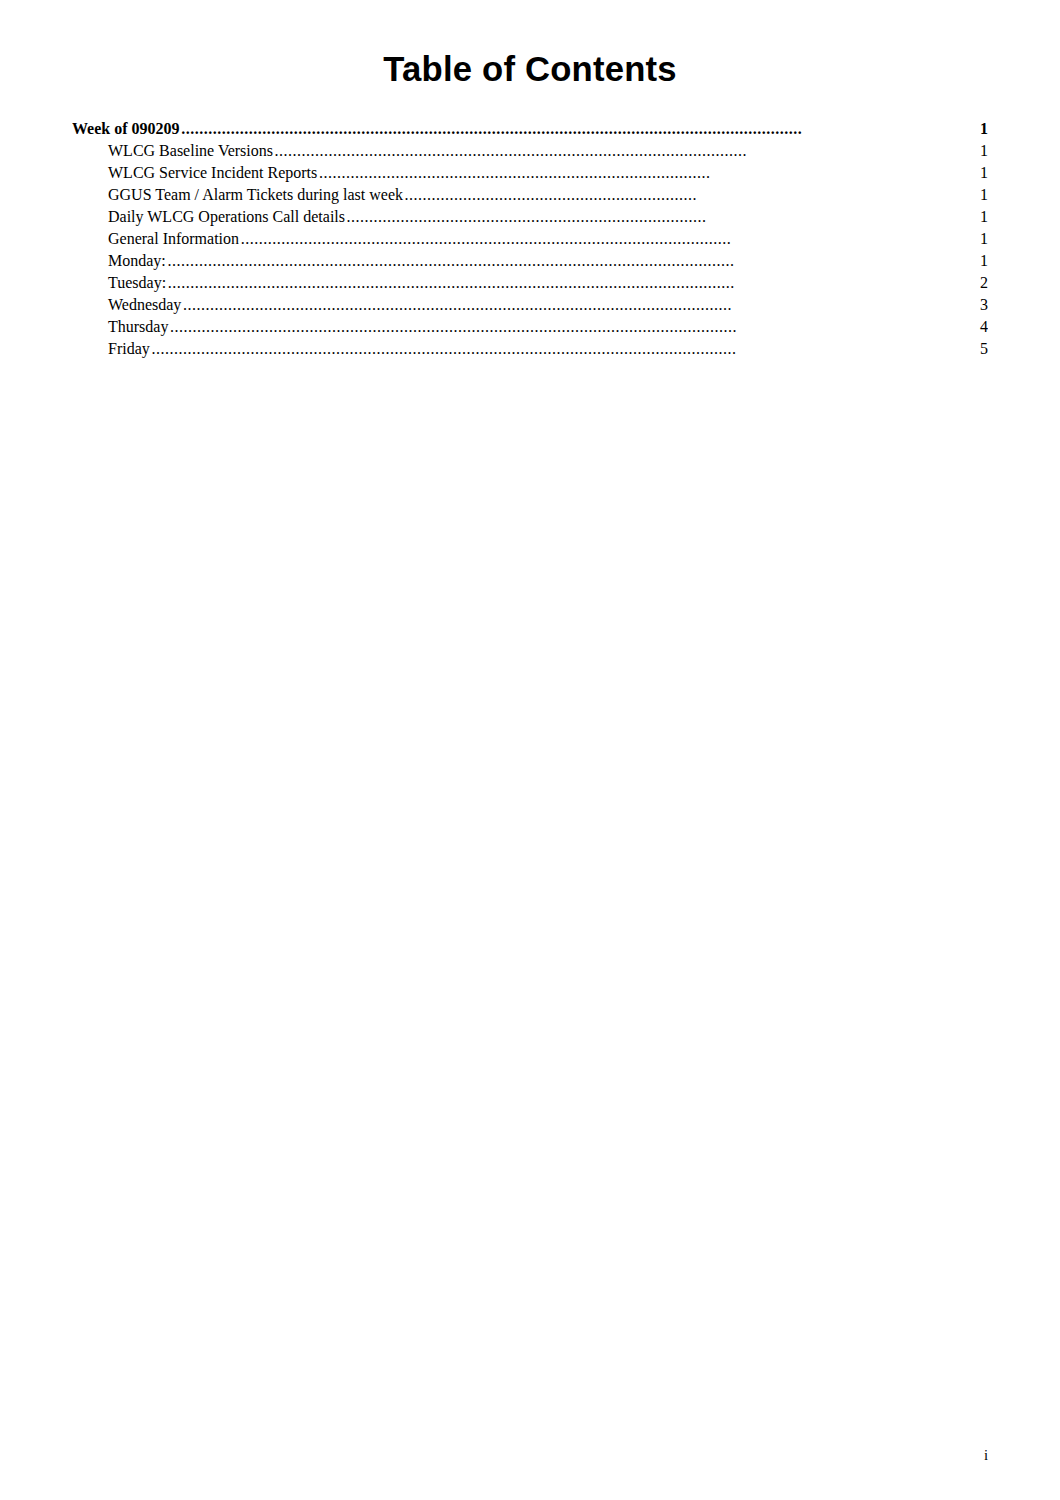Table of Contents
Week of 090209 .......................................................................................................................................... 1
WLCG Baseline Versions ......................................................................................................... 1
WLCG Service Incident Reports ....................................................................................... 1
GGUS Team / Alarm Tickets during last week ................................................................. 1
Daily WLCG Operations Call details ................................................................................ 1
General Information ............................................................................................................. 1
Monday: .............................................................................................................................. 1
Tuesday: .............................................................................................................................. 2
Wednesday .......................................................................................................................... 3
Thursday .............................................................................................................................. 4
Friday .................................................................................................................................. 5
i